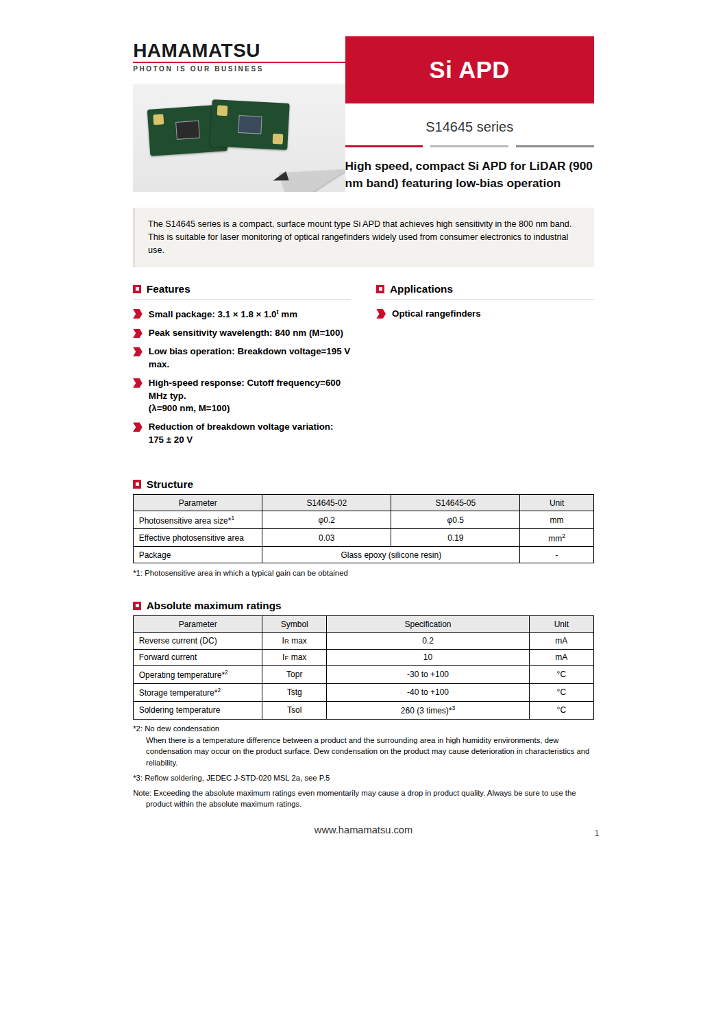HAMAMATSU
PHOTON IS OUR BUSINESS
Si APD
S14645 series
High speed, compact Si APD for LiDAR (900 nm band) featuring low-bias operation
The S14645 series is a compact, surface mount type Si APD that achieves high sensitivity in the 800 nm band. This is suitable for laser monitoring of optical rangefinders widely used from consumer electronics to industrial use.
Features
Small package: 3.1 × 1.8 × 1.0t mm
Peak sensitivity wavelength: 840 nm (M=100)
Low bias operation: Breakdown voltage=195 V max.
High-speed response: Cutoff frequency=600 MHz typ.
(λ=900 nm, M=100)
Reduction of breakdown voltage variation: 175 ± 20 V
Applications
Optical rangefinders
Structure
| Parameter | S14645-02 | S14645-05 | Unit |
| --- | --- | --- | --- |
| Photosensitive area size* 1 | φ0.2 | φ0.5 | mm |
| Effective photosensitive area | 0.03 | 0.19 | mm 2 |
| Package | Glass epoxy (silicone resin) | - |
*1: Photosensitive area in which a typical gain can be obtained
Absolute maximum ratings
| Parameter | Symbol | Specification | Unit |
| --- | --- | --- | --- |
| Reverse current (DC) | I R max | 0.2 | mA |
| Forward current | I F max | 10 | mA |
| Operating temperature* 2 | Topr | -30 to +100 | °C |
| Storage temperature* 2 | Tstg | -40 to +100 | °C |
| Soldering temperature | Tsol | 260 (3 times)* 3 | °C |
*2: No dew condensation
When there is a temperature difference between a product and the surrounding area in high humidity environments, dew condensation may occur on the product surface. Dew condensation on the product may cause deterioration in characteristics and reliability.
*3: Reflow soldering, JEDEC J-STD-020 MSL 2a, see P.5
Note: Exceeding the absolute maximum ratings even momentarily may cause a drop in product quality. Always be sure to use the product within the absolute maximum ratings.
www.hamamatsu.com
1